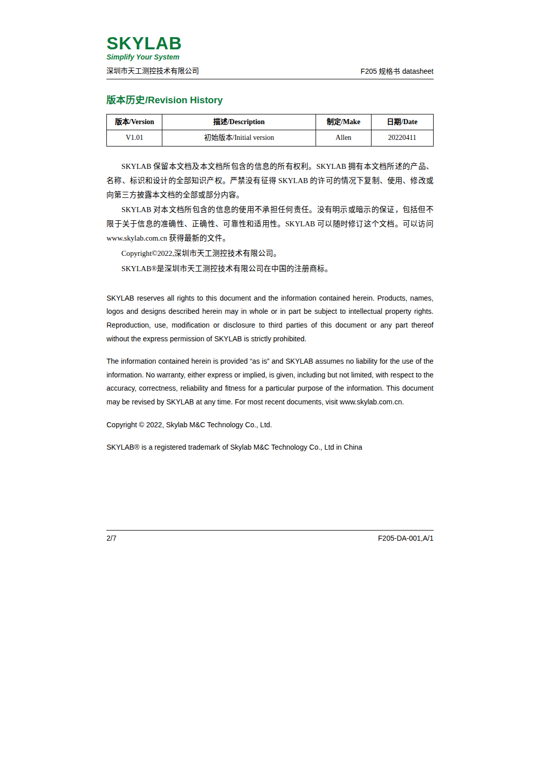SKYLAB
Simplify Your System
深圳市天工测控技术有限公司
F205 规格书 datasheet
版本历史/Revision History
| 版本/Version | 描述/Description | 制定/Make | 日期/Date |
| --- | --- | --- | --- |
| V1.01 | 初始版本/Initial version | Allen | 20220411 |
SKYLAB 保留本文档及本文档所包含的信息的所有权利。SKYLAB 拥有本文档所述的产品、名称、标识和设计的全部知识产权。严禁没有征得 SKYLAB 的许可的情况下复制、使用、修改或向第三方披露本文档的全部或部分内容。
SKYLAB 对本文档所包含的信息的使用不承担任何责任。没有明示或暗示的保证，包括但不限于关于信息的准确性、正确性、可靠性和适用性。SKYLAB 可以随时修订这个文档。可以访问 www.skylab.com.cn 获得最新的文件。
Copyright©2022,深圳市天工测控技术有限公司。
SKYLAB®是深圳市天工测控技术有限公司在中国的注册商标。
SKYLAB reserves all rights to this document and the information contained herein. Products, names, logos and designs described herein may in whole or in part be subject to intellectual property rights. Reproduction, use, modification or disclosure to third parties of this document or any part thereof without the express permission of SKYLAB is strictly prohibited.
The information contained herein is provided “as is” and SKYLAB assumes no liability for the use of the information. No warranty, either express or implied, is given, including but not limited, with respect to the accuracy, correctness, reliability and fitness for a particular purpose of the information. This document may be revised by SKYLAB at any time. For most recent documents, visit www.skylab.com.cn.
Copyright © 2022, Skylab M&C Technology Co., Ltd.
SKYLAB® is a registered trademark of Skylab M&C Technology Co., Ltd in China
2/7
F205-DA-001,A/1